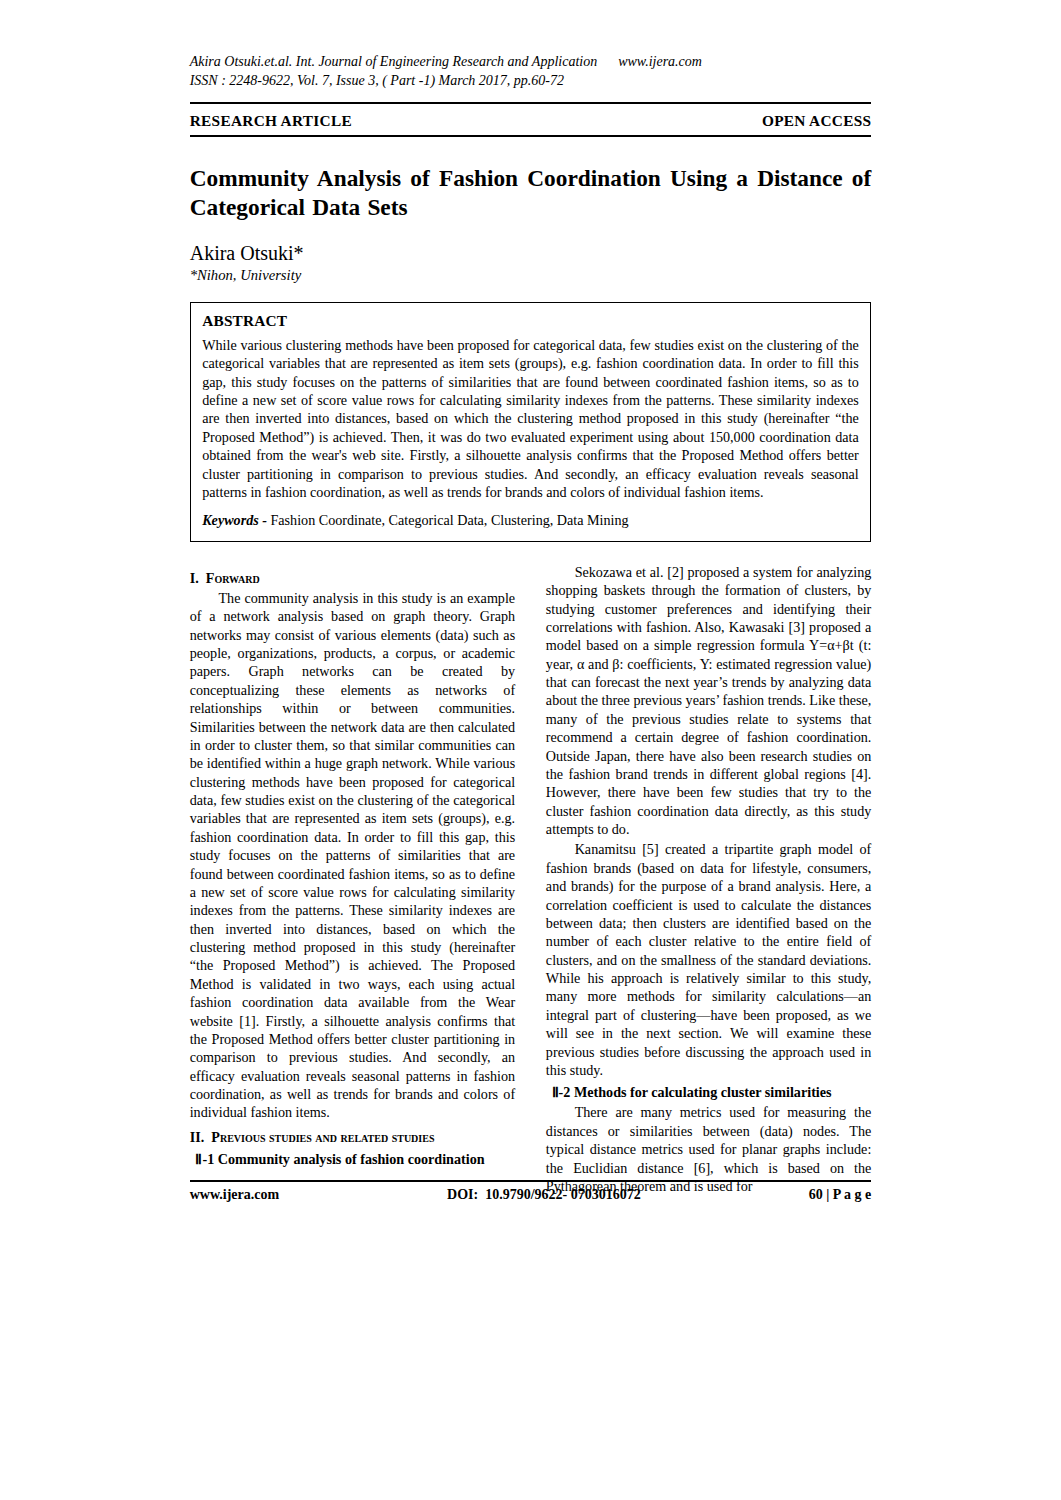Akira Otsuki.et.al. Int. Journal of Engineering Research and Application www.ijera.com
ISSN : 2248-9622, Vol. 7, Issue 3, ( Part -1) March 2017, pp.60-72
Research Article Open Access
Community Analysis of Fashion Coordination Using a Distance of Categorical Data Sets
Akira Otsuki*
*Nihon, University
ABSTRACT
While various clustering methods have been proposed for categorical data, few studies exist on the clustering of the categorical variables that are represented as item sets (groups), e.g. fashion coordination data. In order to fill this gap, this study focuses on the patterns of similarities that are found between coordinated fashion items, so as to define a new set of score value rows for calculating similarity indexes from the patterns. These similarity indexes are then inverted into distances, based on which the clustering method proposed in this study (hereinafter “the Proposed Method”) is achieved. Then, it was do two evaluated experiment using about 150,000 coordination data obtained from the wear's web site. Firstly, a silhouette analysis confirms that the Proposed Method offers better cluster partitioning in comparison to previous studies. And secondly, an efficacy evaluation reveals seasonal patterns in fashion coordination, as well as trends for brands and colors of individual fashion items.
Keywords - Fashion Coordinate, Categorical Data, Clustering, Data Mining
I. Forward
The community analysis in this study is an example of a network analysis based on graph theory. Graph networks may consist of various elements (data) such as people, organizations, products, a corpus, or academic papers. Graph networks can be created by conceptualizing these elements as networks of relationships within or between communities. Similarities between the network data are then calculated in order to cluster them, so that similar communities can be identified within a huge graph network. While various clustering methods have been proposed for categorical data, few studies exist on the clustering of the categorical variables that are represented as item sets (groups), e.g. fashion coordination data. In order to fill this gap, this study focuses on the patterns of similarities that are found between coordinated fashion items, so as to define a new set of score value rows for calculating similarity indexes from the patterns. These similarity indexes are then inverted into distances, based on which the clustering method proposed in this study (hereinafter “the Proposed Method”) is achieved. The Proposed Method is validated in two ways, each using actual fashion coordination data available from the Wear website [1]. Firstly, a silhouette analysis confirms that the Proposed Method offers better cluster partitioning in comparison to previous studies. And secondly, an efficacy evaluation reveals seasonal patterns in fashion coordination, as well as trends for brands and colors of individual fashion items.
II. Previous studies and related studies
Ⅱ-1 Community analysis of fashion coordination
Sekozawa et al. [2] proposed a system for analyzing shopping baskets through the formation of clusters, by studying customer preferences and identifying their correlations with fashion. Also, Kawasaki [3] proposed a model based on a simple regression formula Y=α+βt (t: year, α and β: coefficients, Y: estimated regression value) that can forecast the next year’s trends by analyzing data about the three previous years’ fashion trends. Like these, many of the previous studies relate to systems that recommend a certain degree of fashion coordination. Outside Japan, there have also been research studies on the fashion brand trends in different global regions [4]. However, there have been few studies that try to the cluster fashion coordination data directly, as this study attempts to do.
Kanamitsu [5] created a tripartite graph model of fashion brands (based on data for lifestyle, consumers, and brands) for the purpose of a brand analysis. Here, a correlation coefficient is used to calculate the distances between data; then clusters are identified based on the number of each cluster relative to the entire field of clusters, and on the smallness of the standard deviations. While his approach is relatively similar to this study, many more methods for similarity calculations—an integral part of clustering—have been proposed, as we will see in the next section. We will examine these previous studies before discussing the approach used in this study.
Ⅱ-2 Methods for calculating cluster similarities
There are many metrics used for measuring the distances or similarities between (data) nodes. The typical distance metrics used for planar graphs include: the Euclidian distance [6], which is based on the Pythagorean theorem and is used for
www.ijera.com DOI: 10.9790/9622- 0703016072 60 | P a g e